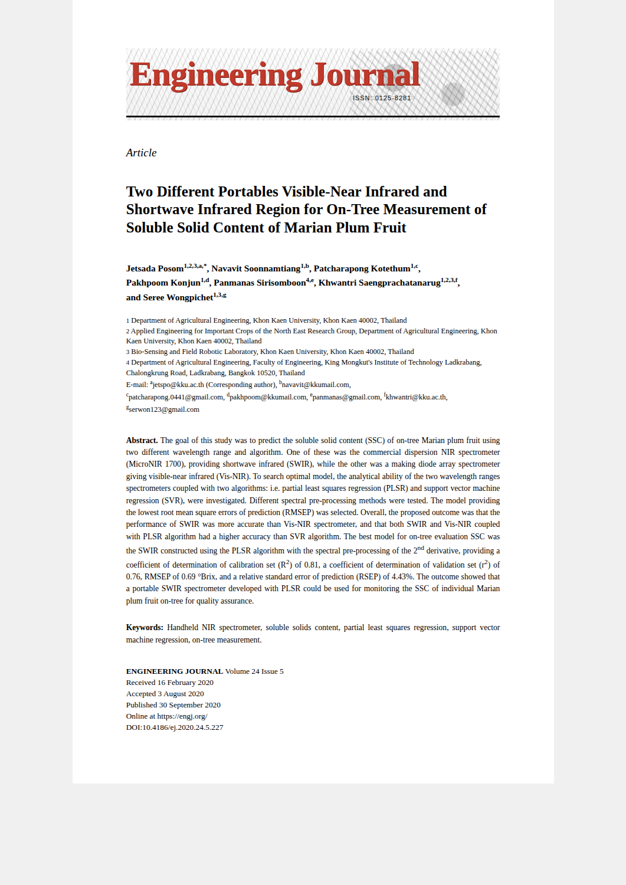Engineering Journal
ISSN: 0125-8281
Article
Two Different Portables Visible-Near Infrared and Shortwave Infrared Region for On-Tree Measurement of Soluble Solid Content of Marian Plum Fruit
Jetsada Posom1,2,3,a,*, Navavit Soonnamtiang1,b, Patcharapong Kotethum1,c,
Pakhpoom Konjun1,d, Panmanas Sirisomboon4,e, Khwantri Saengprachatanarug1,2,3,f,
and Seree Wongpichet1,3,g
1 Department of Agricultural Engineering, Khon Kaen University, Khon Kaen 40002, Thailand
2 Applied Engineering for Important Crops of the North East Research Group, Department of Agricultural Engineering, Khon Kaen University, Khon Kaen 40002, Thailand
3 Bio-Sensing and Field Robotic Laboratory, Khon Kaen University, Khon Kaen 40002, Thailand
4 Department of Agricultural Engineering, Faculty of Engineering, King Mongkut's Institute of Technology Ladkrabang, Chalongkrung Road, Ladkrabang, Bangkok 10520, Thailand
E-mail: ajetspo@kku.ac.th (Corresponding author), bnavavit@kkumail.com,
cpatcharapong.0441@gmail.com, dpakhpoom@kkumail.com, epanmanas@gmail.com, fkhwantri@kku.ac.th,
gserwon123@gmail.com
Abstract. The goal of this study was to predict the soluble solid content (SSC) of on-tree Marian plum fruit using two different wavelength range and algorithm. One of these was the commercial dispersion NIR spectrometer (MicroNIR 1700), providing shortwave infrared (SWIR), while the other was a making diode array spectrometer giving visible-near infrared (Vis-NIR). To search optimal model, the analytical ability of the two wavelength ranges spectrometers coupled with two algorithms: i.e. partial least squares regression (PLSR) and support vector machine regression (SVR), were investigated. Different spectral pre-processing methods were tested. The model providing the lowest root mean square errors of prediction (RMSEP) was selected. Overall, the proposed outcome was that the performance of SWIR was more accurate than Vis-NIR spectrometer, and that both SWIR and Vis-NIR coupled with PLSR algorithm had a higher accuracy than SVR algorithm. The best model for on-tree evaluation SSC was the SWIR constructed using the PLSR algorithm with the spectral pre-processing of the 2nd derivative, providing a coefficient of determination of calibration set (R2) of 0.81, a coefficient of determination of validation set (r2) of 0.76, RMSEP of 0.69 °Brix, and a relative standard error of prediction (RSEP) of 4.43%. The outcome showed that a portable SWIR spectrometer developed with PLSR could be used for monitoring the SSC of individual Marian plum fruit on-tree for quality assurance.
Keywords: Handheld NIR spectrometer, soluble solids content, partial least squares regression, support vector machine regression, on-tree measurement.
ENGINEERING JOURNAL Volume 24 Issue 5
Received 16 February 2020
Accepted 3 August 2020
Published 30 September 2020
Online at https://engj.org/
DOI:10.4186/ej.2020.24.5.227